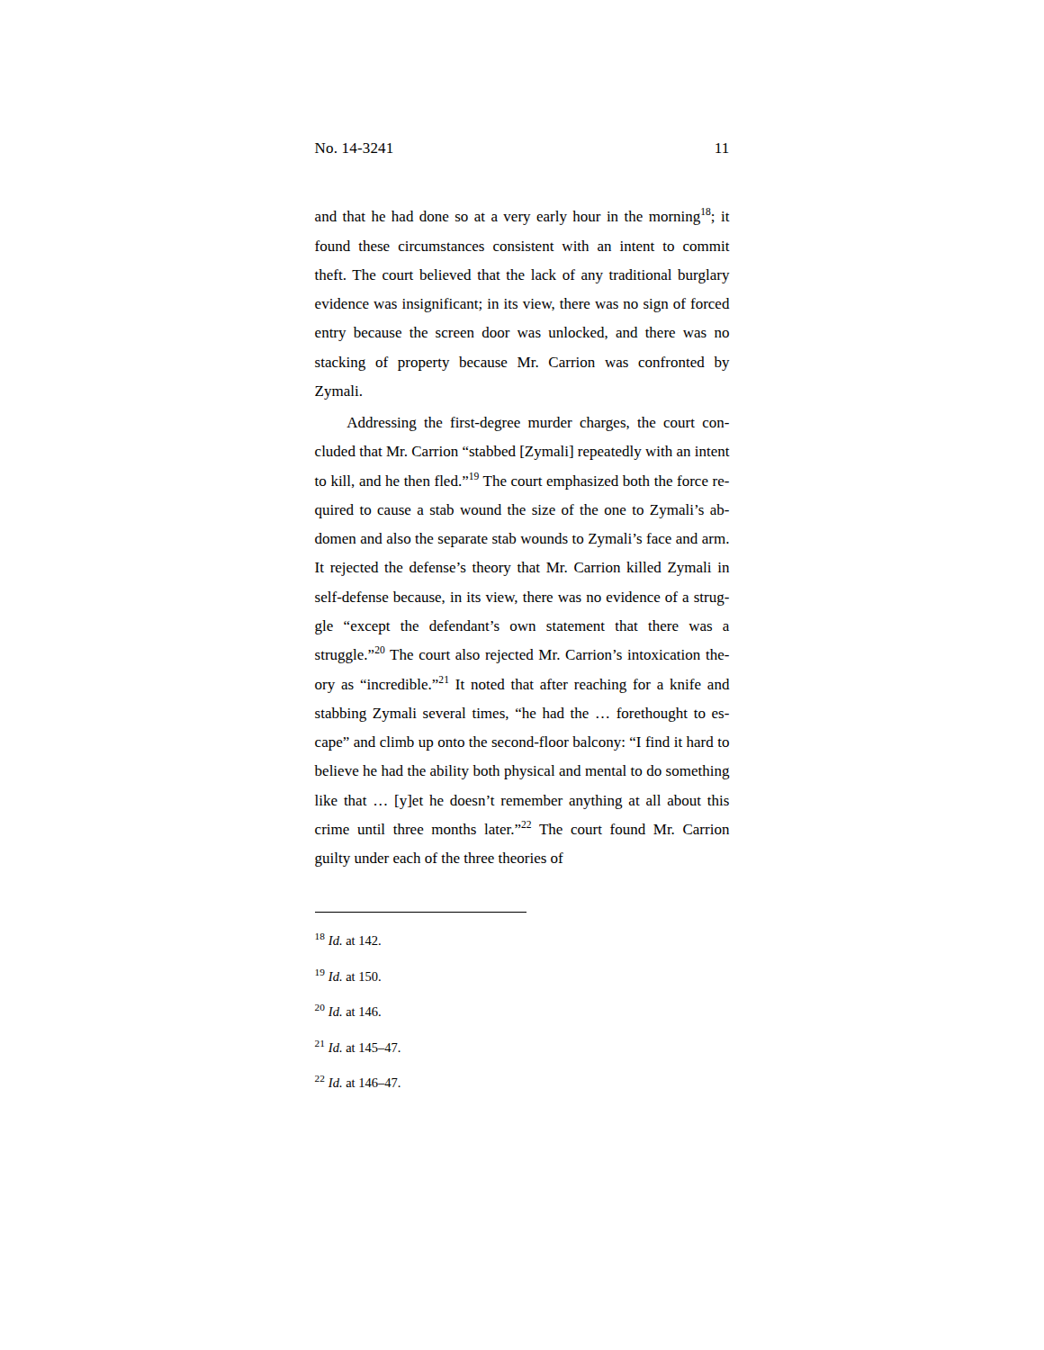No. 14-3241 11
and that he had done so at a very early hour in the morning18; it found these circumstances consistent with an intent to commit theft. The court believed that the lack of any traditional burglary evidence was insignificant; in its view, there was no sign of forced entry because the screen door was unlocked, and there was no stacking of property because Mr. Carrion was confronted by Zymali.
Addressing the first-degree murder charges, the court concluded that Mr. Carrion “stabbed [Zymali] repeatedly with an intent to kill, and he then fled.”19 The court emphasized both the force required to cause a stab wound the size of the one to Zymali’s abdomen and also the separate stab wounds to Zymali’s face and arm. It rejected the defense’s theory that Mr. Carrion killed Zymali in self-defense because, in its view, there was no evidence of a struggle “except the defendant’s own statement that there was a struggle.”20 The court also rejected Mr. Carrion’s intoxication theory as “incredible.”21 It noted that after reaching for a knife and stabbing Zymali several times, “he had the … forethought to escape” and climb up onto the second-floor balcony: “I find it hard to believe he had the ability both physical and mental to do something like that … [y]et he doesn’t remember anything at all about this crime until three months later.”22 The court found Mr. Carrion guilty under each of the three theories of
18 Id. at 142.
19 Id. at 150.
20 Id. at 146.
21 Id. at 145–47.
22 Id. at 146–47.